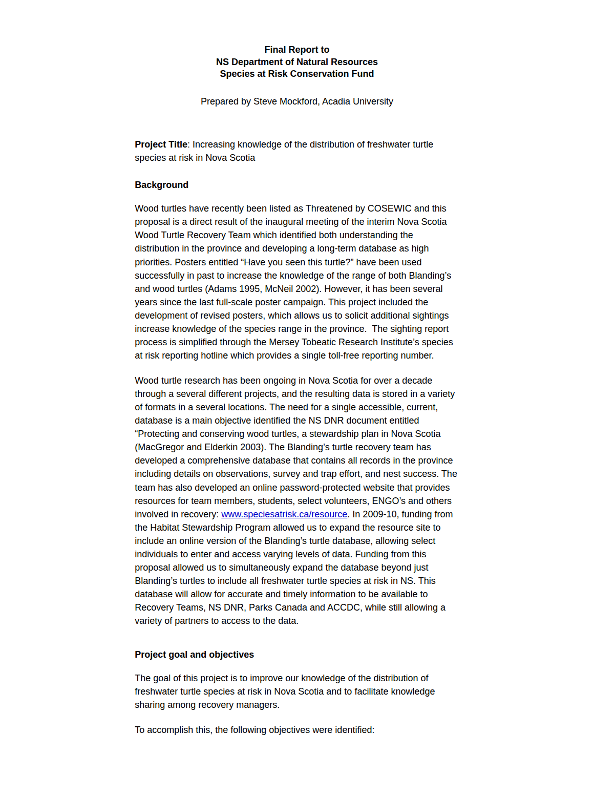Final Report to NS Department of Natural Resources Species at Risk Conservation Fund
Prepared by Steve Mockford, Acadia University
Project Title: Increasing knowledge of the distribution of freshwater turtle species at risk in Nova Scotia
Background
Wood turtles have recently been listed as Threatened by COSEWIC and this proposal is a direct result of the inaugural meeting of the interim Nova Scotia Wood Turtle Recovery Team which identified both understanding the distribution in the province and developing a long-term database as high priorities. Posters entitled “Have you seen this turtle?” have been used successfully in past to increase the knowledge of the range of both Blanding’s and wood turtles (Adams 1995, McNeil 2002). However, it has been several years since the last full-scale poster campaign. This project included the development of revised posters, which allows us to solicit additional sightings increase knowledge of the species range in the province. The sighting report process is simplified through the Mersey Tobeatic Research Institute’s species at risk reporting hotline which provides a single toll-free reporting number.
Wood turtle research has been ongoing in Nova Scotia for over a decade through a several different projects, and the resulting data is stored in a variety of formats in a several locations. The need for a single accessible, current, database is a main objective identified the NS DNR document entitled “Protecting and conserving wood turtles, a stewardship plan in Nova Scotia (MacGregor and Elderkin 2003). The Blanding’s turtle recovery team has developed a comprehensive database that contains all records in the province including details on observations, survey and trap effort, and nest success. The team has also developed an online password-protected website that provides resources for team members, students, select volunteers, ENGO’s and others involved in recovery: www.speciesatrisk.ca/resource. In 2009-10, funding from the Habitat Stewardship Program allowed us to expand the resource site to include an online version of the Blanding’s turtle database, allowing select individuals to enter and access varying levels of data. Funding from this proposal allowed us to simultaneously expand the database beyond just Blanding’s turtles to include all freshwater turtle species at risk in NS. This database will allow for accurate and timely information to be available to Recovery Teams, NS DNR, Parks Canada and ACCDC, while still allowing a variety of partners to access to the data.
Project goal and objectives
The goal of this project is to improve our knowledge of the distribution of freshwater turtle species at risk in Nova Scotia and to facilitate knowledge sharing among recovery managers.
To accomplish this, the following objectives were identified: